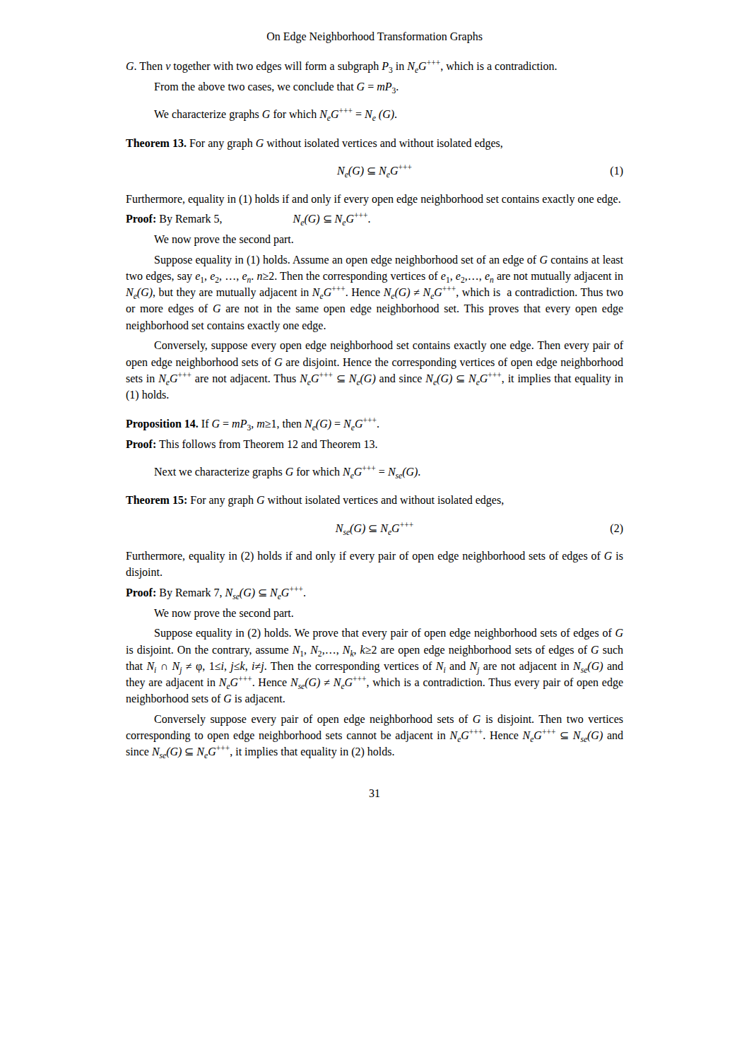On Edge Neighborhood Transformation Graphs
G. Then v together with two edges will form a subgraph P3 in NeG+++, which is a contradiction.
From the above two cases, we conclude that G = mP3.
We characterize graphs G for which NeG+++ = Ne (G).
Theorem 13. For any graph G without isolated vertices and without isolated edges,
Ne(G) ⊆ NeG+++ (1)
Furthermore, equality in (1) holds if and only if every open edge neighborhood set contains exactly one edge.
Proof: By Remark 5, Ne(G) ⊆ NeG+++.
We now prove the second part.
Suppose equality in (1) holds. Assume an open edge neighborhood set of an edge of G contains at least two edges, say e1, e2, …, en. n≥2. Then the corresponding vertices of e1, e2,…, en are not mutually adjacent in Ne(G), but they are mutually adjacent in NeG+++. Hence Ne(G) ≠ NeG+++, which is a contradiction. Thus two or more edges of G are not in the same open edge neighborhood set. This proves that every open edge neighborhood set contains exactly one edge.
Conversely, suppose every open edge neighborhood set contains exactly one edge. Then every pair of open edge neighborhood sets of G are disjoint. Hence the corresponding vertices of open edge neighborhood sets in NeG+++ are not adjacent. Thus NeG+++ ⊆ Ne(G) and since Ne(G) ⊆ NeG+++, it implies that equality in (1) holds.
Proposition 14. If G = mP3, m≥1, then Ne(G) = NeG+++.
Proof: This follows from Theorem 12 and Theorem 13.
Next we characterize graphs G for which NeG+++ = Nse(G).
Theorem 15: For any graph G without isolated vertices and without isolated edges,
Nse(G) ⊆ NeG+++ (2)
Furthermore, equality in (2) holds if and only if every pair of open edge neighborhood sets of edges of G is disjoint.
Proof: By Remark 7, Nse(G) ⊆ NeG+++.
We now prove the second part.
Suppose equality in (2) holds. We prove that every pair of open edge neighborhood sets of edges of G is disjoint. On the contrary, assume N1, N2,…, Nk, k≥2 are open edge neighborhood sets of edges of G such that Ni ∩ Nj ≠ φ, 1≤i, j≤k, i≠j. Then the corresponding vertices of Ni and Nj are not adjacent in Nse(G) and they are adjacent in NeG+++. Hence Nse(G) ≠ NeG+++, which is a contradiction. Thus every pair of open edge neighborhood sets of G is adjacent.
Conversely suppose every pair of open edge neighborhood sets of G is disjoint. Then two vertices corresponding to open edge neighborhood sets cannot be adjacent in NeG+++. Hence NeG+++ ⊆ Nse(G) and since Nse(G) ⊆ NeG+++, it implies that equality in (2) holds.
31